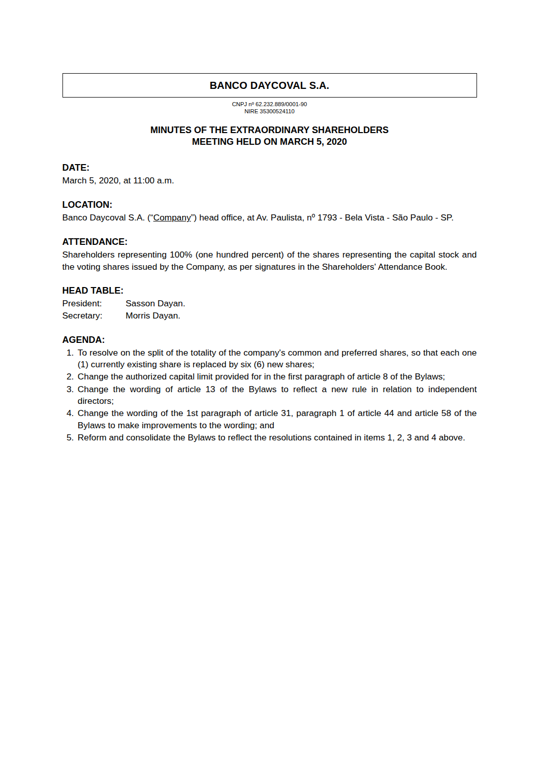BANCO DAYCOVAL S.A.
CNPJ nº 62.232.889/0001-90
NIRE 35300524110
MINUTES OF THE EXTRAORDINARY SHAREHOLDERS
MEETING HELD ON MARCH 5, 2020
DATE:
March 5, 2020, at 11:00 a.m.
LOCATION:
Banco Daycoval S.A. (“Company”) head office, at Av. Paulista, nº 1793 - Bela Vista - São Paulo - SP.
ATTENDANCE:
Shareholders representing 100% (one hundred percent) of the shares representing the capital stock and the voting shares issued by the Company, as per signatures in the Shareholders' Attendance Book.
HEAD TABLE:
President: Sasson Dayan.
Secretary: Morris Dayan.
AGENDA:
To resolve on the split of the totality of the company's common and preferred shares, so that each one (1) currently existing share is replaced by six (6) new shares;
Change the authorized capital limit provided for in the first paragraph of article 8 of the Bylaws;
Change the wording of article 13 of the Bylaws to reflect a new rule in relation to independent directors;
Change the wording of the 1st paragraph of article 31, paragraph 1 of article 44 and article 58 of the Bylaws to make improvements to the wording; and
Reform and consolidate the Bylaws to reflect the resolutions contained in items 1, 2, 3 and 4 above.